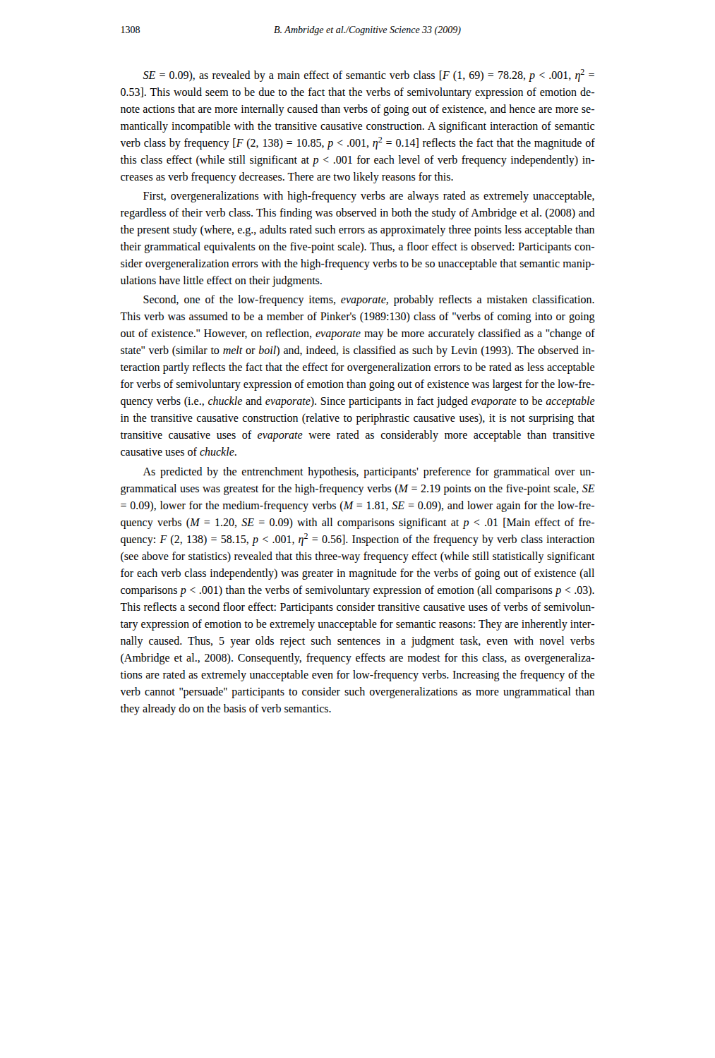1308 B. Ambridge et al./Cognitive Science 33 (2009)
SE = 0.09), as revealed by a main effect of semantic verb class [F (1, 69) = 78.28, p < .001, η2 = 0.53]. This would seem to be due to the fact that the verbs of semivoluntary expression of emotion denote actions that are more internally caused than verbs of going out of existence, and hence are more semantically incompatible with the transitive causative construction. A significant interaction of semantic verb class by frequency [F (2, 138) = 10.85, p < .001, η2 = 0.14] reflects the fact that the magnitude of this class effect (while still significant at p < .001 for each level of verb frequency independently) increases as verb frequency decreases. There are two likely reasons for this.
First, overgeneralizations with high-frequency verbs are always rated as extremely unacceptable, regardless of their verb class. This finding was observed in both the study of Ambridge et al. (2008) and the present study (where, e.g., adults rated such errors as approximately three points less acceptable than their grammatical equivalents on the five-point scale). Thus, a floor effect is observed: Participants consider overgeneralization errors with the high-frequency verbs to be so unacceptable that semantic manipulations have little effect on their judgments.
Second, one of the low-frequency items, evaporate, probably reflects a mistaken classification. This verb was assumed to be a member of Pinker's (1989:130) class of ''verbs of coming into or going out of existence.'' However, on reflection, evaporate may be more accurately classified as a ''change of state'' verb (similar to melt or boil) and, indeed, is classified as such by Levin (1993). The observed interaction partly reflects the fact that the effect for overgeneralization errors to be rated as less acceptable for verbs of semivoluntary expression of emotion than going out of existence was largest for the low-frequency verbs (i.e., chuckle and evaporate). Since participants in fact judged evaporate to be acceptable in the transitive causative construction (relative to periphrastic causative uses), it is not surprising that transitive causative uses of evaporate were rated as considerably more acceptable than transitive causative uses of chuckle.
As predicted by the entrenchment hypothesis, participants' preference for grammatical over ungrammatical uses was greatest for the high-frequency verbs (M = 2.19 points on the five-point scale, SE = 0.09), lower for the medium-frequency verbs (M = 1.81, SE = 0.09), and lower again for the low-frequency verbs (M = 1.20, SE = 0.09) with all comparisons significant at p < .01 [Main effect of frequency: F (2, 138) = 58.15, p < .001, η2 = 0.56]. Inspection of the frequency by verb class interaction (see above for statistics) revealed that this three-way frequency effect (while still statistically significant for each verb class independently) was greater in magnitude for the verbs of going out of existence (all comparisons p < .001) than the verbs of semivoluntary expression of emotion (all comparisons p < .03). This reflects a second floor effect: Participants consider transitive causative uses of verbs of semivoluntary expression of emotion to be extremely unacceptable for semantic reasons: They are inherently internally caused. Thus, 5 year olds reject such sentences in a judgment task, even with novel verbs (Ambridge et al., 2008). Consequently, frequency effects are modest for this class, as overgeneralizations are rated as extremely unacceptable even for low-frequency verbs. Increasing the frequency of the verb cannot ''persuade'' participants to consider such overgeneralizations as more ungrammatical than they already do on the basis of verb semantics.